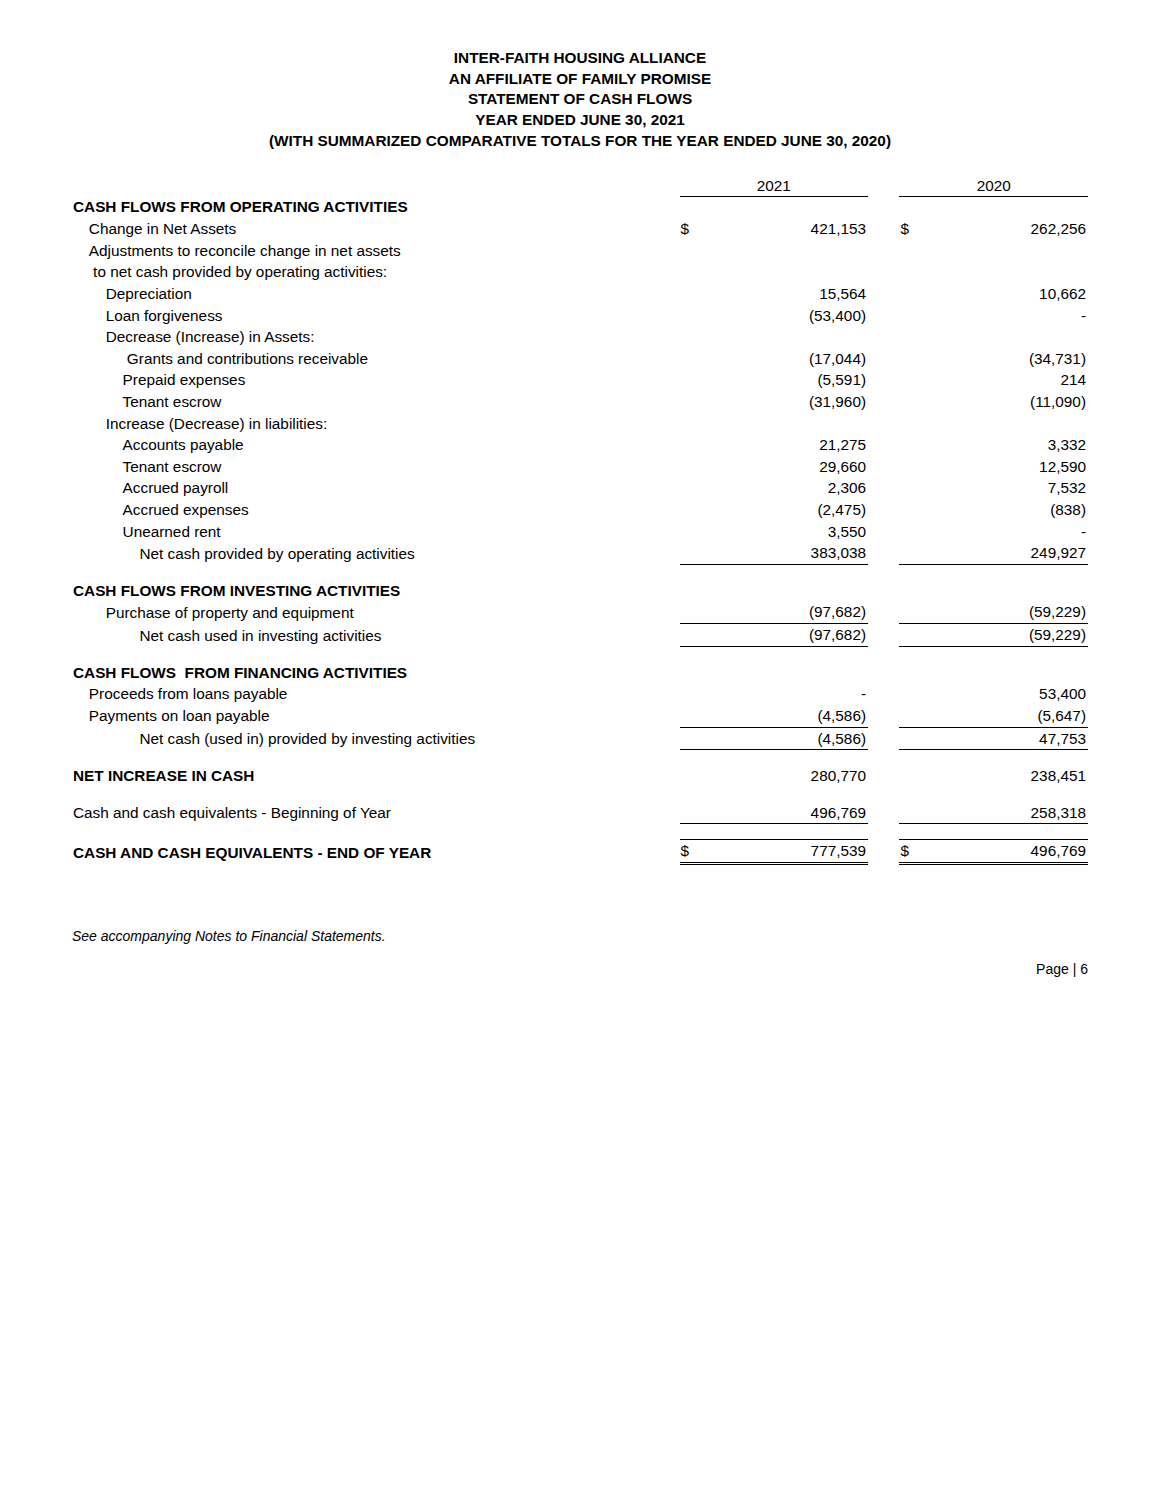INTER-FAITH HOUSING ALLIANCE
AN AFFILIATE OF FAMILY PROMISE
STATEMENT OF CASH FLOWS
YEAR ENDED JUNE 30, 2021
(WITH SUMMARIZED COMPARATIVE TOTALS FOR THE YEAR ENDED JUNE 30, 2020)
| | 2021 | | 2020 |
| CASH FLOWS FROM OPERATING ACTIVITIES | | | | | |
| Change in Net Assets | $ | 421,153 | | $ | 262,256 |
| Adjustments to reconcile change in net assets | | | | | |
| to net cash provided by operating activities: | | | | | |
| Depreciation | | 15,564 | | | 10,662 |
| Loan forgiveness | | (53,400) | | | - |
| Decrease (Increase) in Assets: | | | | | |
| Grants and contributions receivable | | (17,044) | | | (34,731) |
| Prepaid expenses | | (5,591) | | | 214 |
| Tenant escrow | | (31,960) | | | (11,090) |
| Increase (Decrease) in liabilities: | | | | | |
| Accounts payable | | 21,275 | | | 3,332 |
| Tenant escrow | | 29,660 | | | 12,590 |
| Accrued payroll | | 2,306 | | | 7,532 |
| Accrued expenses | | (2,475) | | | (838) |
| Unearned rent | | 3,550 | | | - |
| Net cash provided by operating activities | | 383,038 | | | 249,927 |
| CASH FLOWS FROM INVESTING ACTIVITIES | | | | | |
| Purchase of property and equipment | | (97,682) | | | (59,229) |
| Net cash used in investing activities | | (97,682) | | | (59,229) |
| CASH FLOWS FROM FINANCING ACTIVITIES | | | | | |
| Proceeds from loans payable | | - | | | 53,400 |
| Payments on loan payable | | (4,586) | | | (5,647) |
| Net cash (used in) provided by investing activities | | (4,586) | | | 47,753 |
| NET INCREASE IN CASH | | 280,770 | | | 238,451 |
| Cash and cash equivalents - Beginning of Year | | 496,769 | | | 258,318 |
| CASH AND CASH EQUIVALENTS - END OF YEAR | $ | 777,539 | | $ | 496,769 |
See accompanying Notes to Financial Statements.
Page | 6